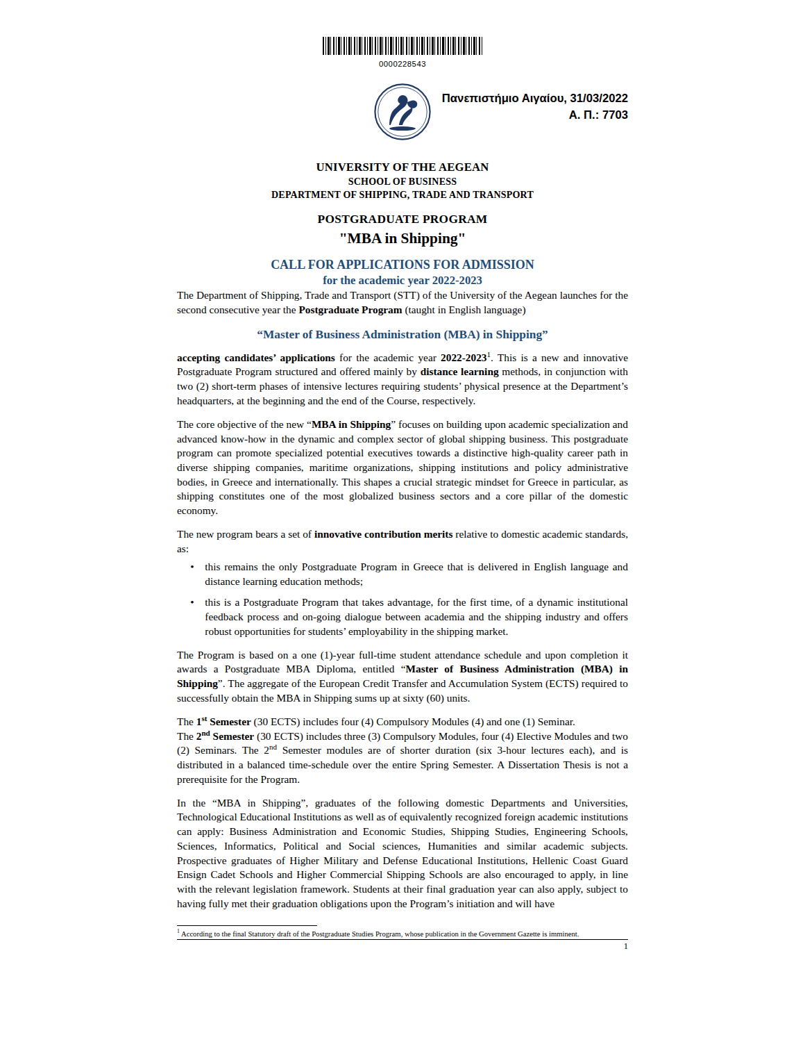0000228543
Πανεπιστήμιο Αιγαίου, 31/03/2022
Α. Π.: 7703
UNIVERSITY OF THE AEGEAN
SCHOOL OF BUSINESS
DEPARTMENT OF SHIPPING, TRADE AND TRANSPORT
POSTGRADUATE PROGRAM
"MBA in Shipping"
CALL FOR APPLICATIONS FOR ADMISSION
for the academic year 2022-2023
The Department of Shipping, Trade and Transport (STT) of the University of the Aegean launches for the second consecutive year the Postgraduate Program (taught in English language)
“Master of Business Administration (MBA) in Shipping”
accepting candidates’ applications for the academic year 2022-20231. This is a new and innovative Postgraduate Program structured and offered mainly by distance learning methods, in conjunction with two (2) short-term phases of intensive lectures requiring students’ physical presence at the Department’s headquarters, at the beginning and the end of the Course, respectively.
The core objective of the new “MBA in Shipping” focuses on building upon academic specialization and advanced know-how in the dynamic and complex sector of global shipping business. This postgraduate program can promote specialized potential executives towards a distinctive high-quality career path in diverse shipping companies, maritime organizations, shipping institutions and policy administrative bodies, in Greece and internationally. This shapes a crucial strategic mindset for Greece in particular, as shipping constitutes one of the most globalized business sectors and a core pillar of the domestic economy.
The new program bears a set of innovative contribution merits relative to domestic academic standards, as:
this remains the only Postgraduate Program in Greece that is delivered in English language and distance learning education methods;
this is a Postgraduate Program that takes advantage, for the first time, of a dynamic institutional feedback process and on-going dialogue between academia and the shipping industry and offers robust opportunities for students’ employability in the shipping market.
The Program is based on a one (1)-year full-time student attendance schedule and upon completion it awards a Postgraduate MBA Diploma, entitled “Master of Business Administration (MBA) in Shipping”. The aggregate of the European Credit Transfer and Accumulation System (ECTS) required to successfully obtain the MBA in Shipping sums up at sixty (60) units.
The 1st Semester (30 ECTS) includes four (4) Compulsory Modules (4) and one (1) Seminar.
The 2nd Semester (30 ECTS) includes three (3) Compulsory Modules, four (4) Elective Modules and two (2) Seminars. The 2nd Semester modules are of shorter duration (six 3-hour lectures each), and is distributed in a balanced time-schedule over the entire Spring Semester. A Dissertation Thesis is not a prerequisite for the Program.
In the “MBA in Shipping”, graduates of the following domestic Departments and Universities, Technological Educational Institutions as well as of equivalently recognized foreign academic institutions can apply: Business Administration and Economic Studies, Shipping Studies, Engineering Schools, Sciences, Informatics, Political and Social sciences, Humanities and similar academic subjects. Prospective graduates of Higher Military and Defense Educational Institutions, Hellenic Coast Guard Ensign Cadet Schools and Higher Commercial Shipping Schools are also encouraged to apply, in line with the relevant legislation framework. Students at their final graduation year can also apply, subject to having fully met their graduation obligations upon the Program’s initiation and will have
1 According to the final Statutory draft of the Postgraduate Studies Program, whose publication in the Government Gazette is imminent.
1